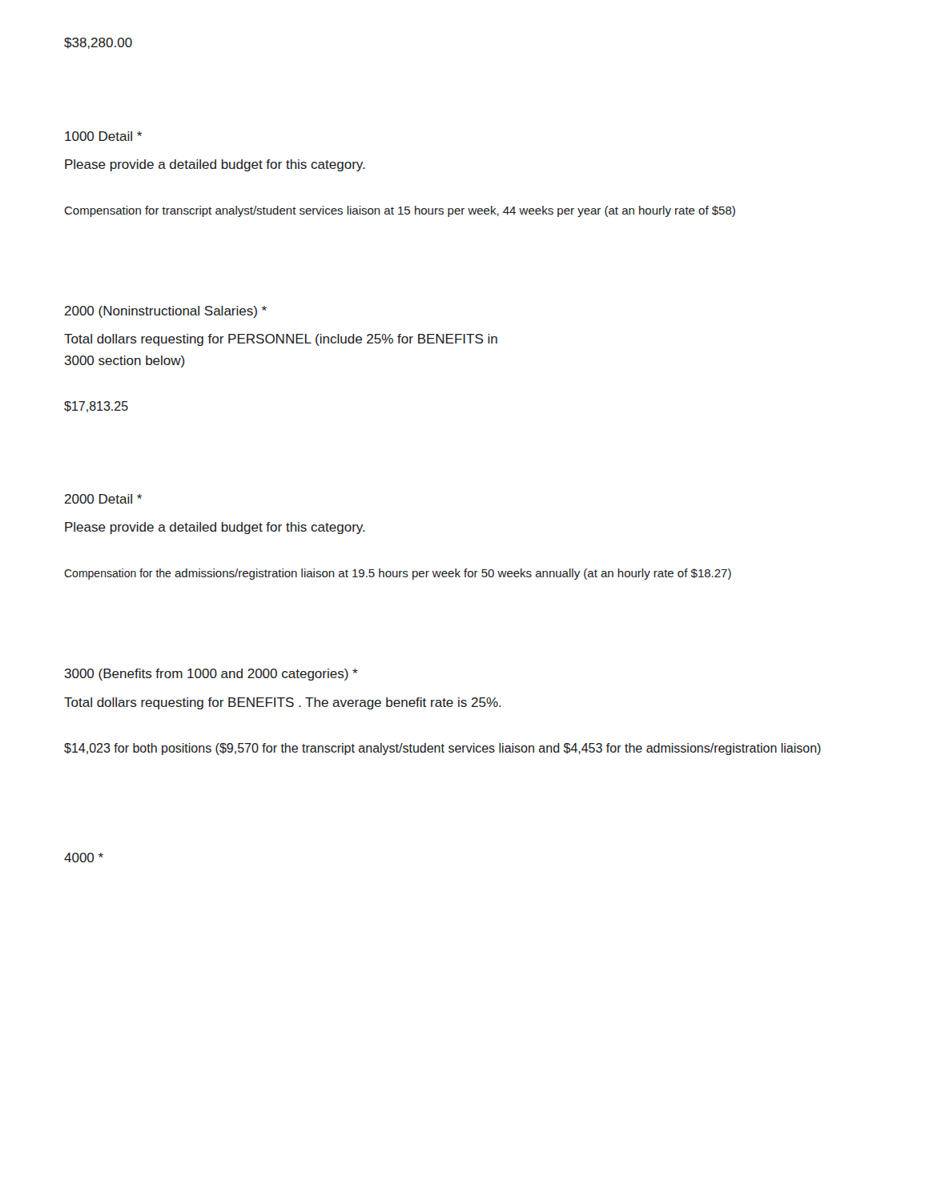$38,280.00
1000 Detail *
Please provide a detailed budget for this category.
Compensation for transcript analyst/student services liaison at 15 hours per week, 44 weeks per year (at an hourly rate of $58)
2000 (Noninstructional Salaries) *
Total dollars requesting for PERSONNEL (include 25% for BENEFITS in
3000 section below)
$17,813.25
2000 Detail *
Please provide a detailed budget for this category.
Compensation for the admissions/registration liaison at 19.5 hours per week for 50 weeks annually (at an hourly rate of $18.27)
3000 (Benefits from 1000 and 2000 categories) *
Total dollars requesting for BENEFITS . The average benefit rate is 25%.
$14,023 for both positions ($9,570 for the transcript analyst/student services liaison and $4,453 for the admissions/registration liaison)
4000 *